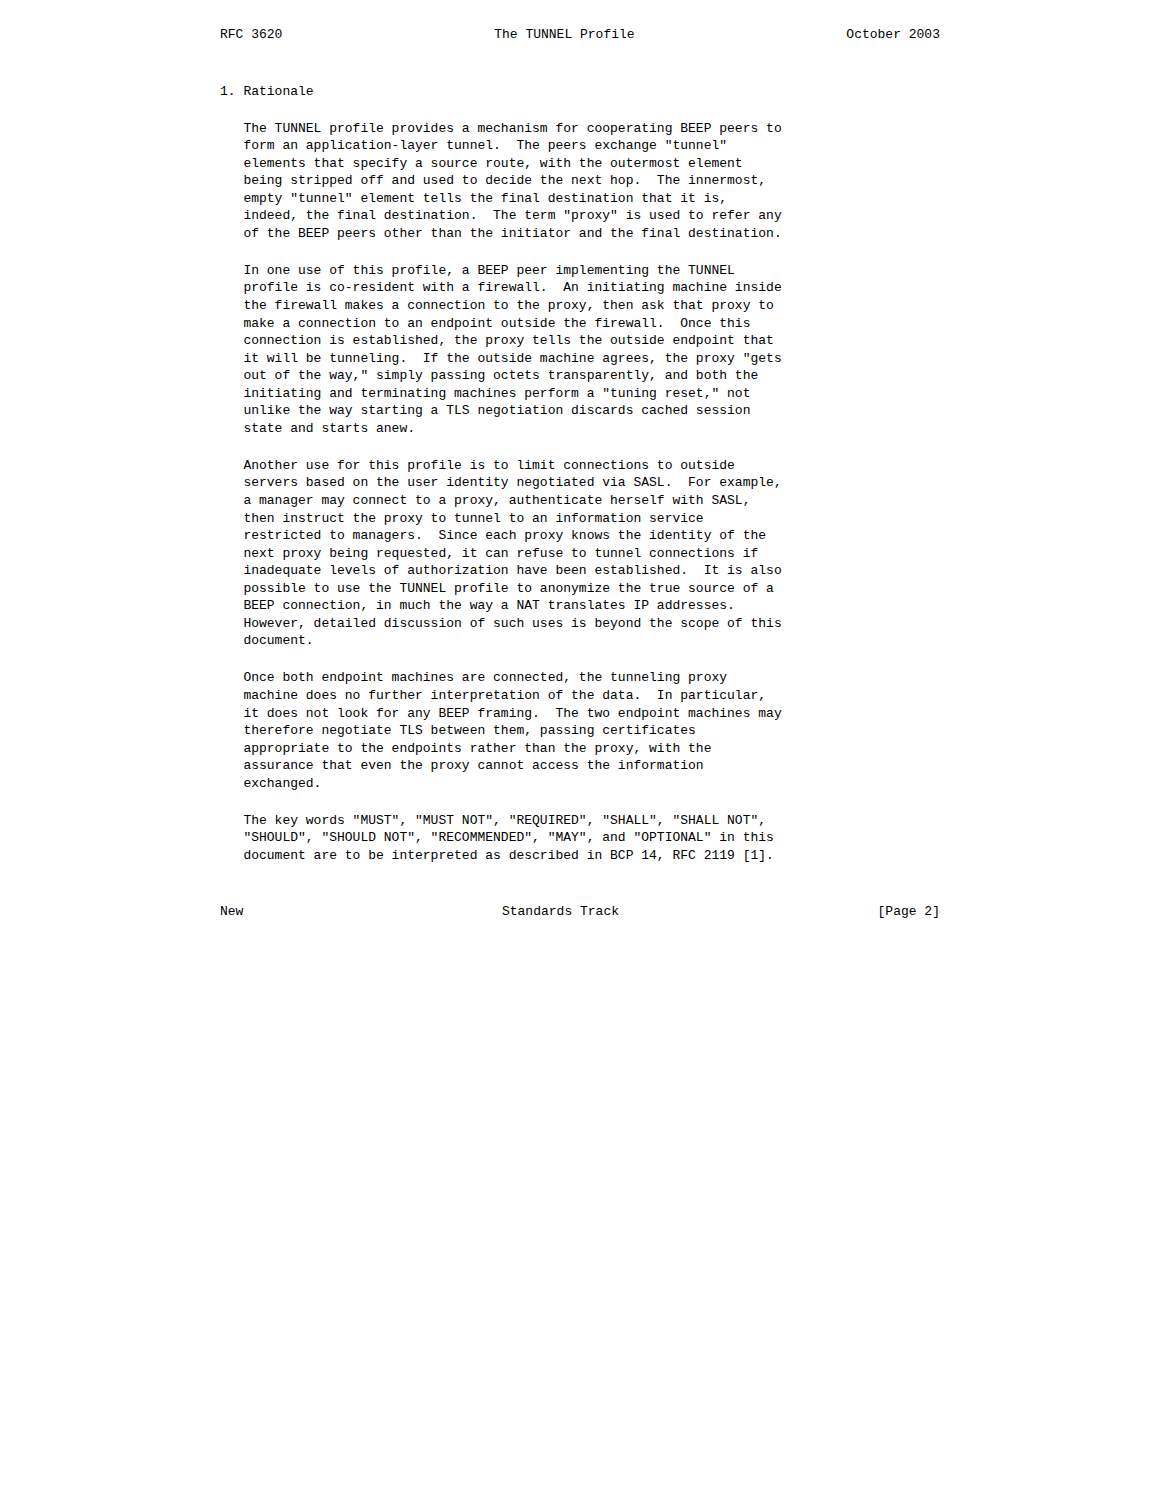RFC 3620 The TUNNEL Profile October 2003
1. Rationale
The TUNNEL profile provides a mechanism for cooperating BEEP peers to form an application-layer tunnel. The peers exchange "tunnel" elements that specify a source route, with the outermost element being stripped off and used to decide the next hop. The innermost, empty "tunnel" element tells the final destination that it is, indeed, the final destination. The term "proxy" is used to refer any of the BEEP peers other than the initiator and the final destination.
In one use of this profile, a BEEP peer implementing the TUNNEL profile is co-resident with a firewall. An initiating machine inside the firewall makes a connection to the proxy, then ask that proxy to make a connection to an endpoint outside the firewall. Once this connection is established, the proxy tells the outside endpoint that it will be tunneling. If the outside machine agrees, the proxy "gets out of the way," simply passing octets transparently, and both the initiating and terminating machines perform a "tuning reset," not unlike the way starting a TLS negotiation discards cached session state and starts anew.
Another use for this profile is to limit connections to outside servers based on the user identity negotiated via SASL. For example, a manager may connect to a proxy, authenticate herself with SASL, then instruct the proxy to tunnel to an information service restricted to managers. Since each proxy knows the identity of the next proxy being requested, it can refuse to tunnel connections if inadequate levels of authorization have been established. It is also possible to use the TUNNEL profile to anonymize the true source of a BEEP connection, in much the way a NAT translates IP addresses. However, detailed discussion of such uses is beyond the scope of this document.
Once both endpoint machines are connected, the tunneling proxy machine does no further interpretation of the data. In particular, it does not look for any BEEP framing. The two endpoint machines may therefore negotiate TLS between them, passing certificates appropriate to the endpoints rather than the proxy, with the assurance that even the proxy cannot access the information exchanged.
The key words "MUST", "MUST NOT", "REQUIRED", "SHALL", "SHALL NOT", "SHOULD", "SHOULD NOT", "RECOMMENDED", "MAY", and "OPTIONAL" in this document are to be interpreted as described in BCP 14, RFC 2119 [1].
New Standards Track [Page 2]